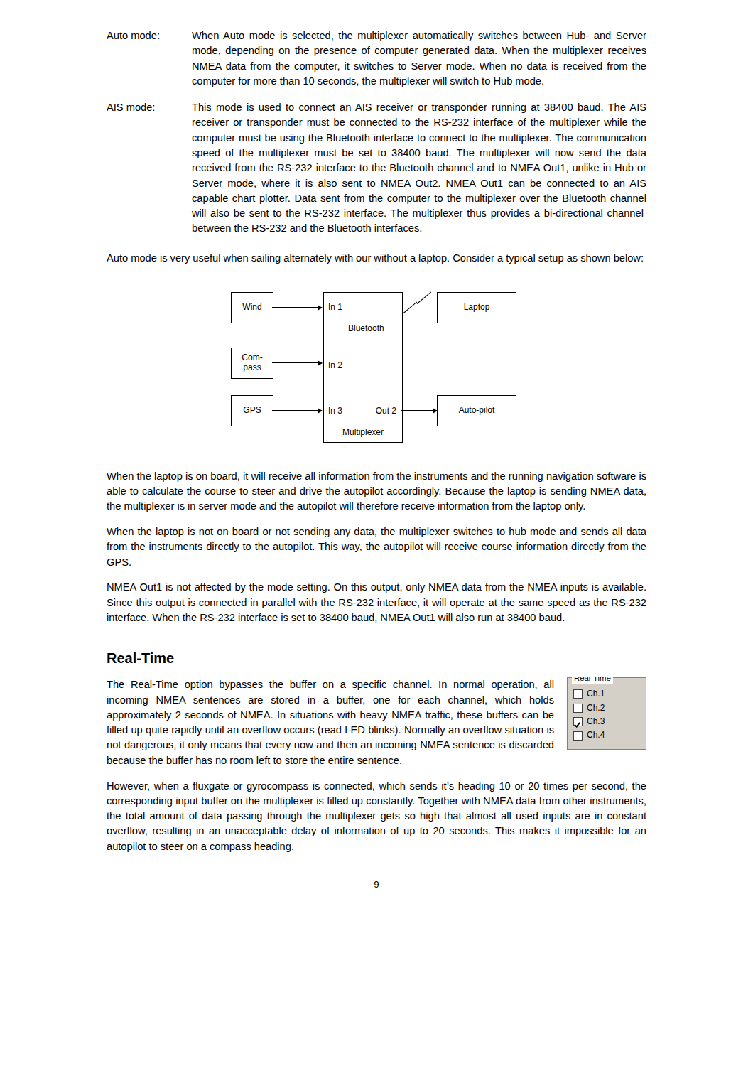Auto mode:
When Auto mode is selected, the multiplexer automatically switches between Hub- and Server mode, depending on the presence of computer generated data. When the multiplexer receives NMEA data from the computer, it switches to Server mode. When no data is received from the computer for more than 10 seconds, the multiplexer will switch to Hub mode.
AIS mode:
This mode is used to connect an AIS receiver or transponder running at 38400 baud. The AIS receiver or transponder must be connected to the RS-232 interface of the multiplexer while the computer must be using the Bluetooth interface to connect to the multiplexer. The communication speed of the multiplexer must be set to 38400 baud. The multiplexer will now send the data received from the RS-232 interface to the Bluetooth channel and to NMEA Out1, unlike in Hub or Server mode, where it is also sent to NMEA Out2. NMEA Out1 can be connected to an AIS capable chart plotter. Data sent from the computer to the multiplexer over the Bluetooth channel will also be sent to the RS-232 interface. The multiplexer thus provides a bi-directional channel between the RS-232 and the Bluetooth interfaces.
Auto mode is very useful when sailing alternately with our without a laptop. Consider a typical setup as shown below:
Wind
Com-
pass
GPS
In 1 Bluetooth In 2 In 3 Out 2 Multiplexer
Laptop
Auto-pilot
When the laptop is on board, it will receive all information from the instruments and the running navigation software is able to calculate the course to steer and drive the autopilot accordingly. Because the laptop is sending NMEA data, the multiplexer is in server mode and the autopilot will therefore receive information from the laptop only.
When the laptop is not on board or not sending any data, the multiplexer switches to hub mode and sends all data from the instruments directly to the autopilot. This way, the autopilot will receive course information directly from the GPS.
NMEA Out1 is not affected by the mode setting. On this output, only NMEA data from the NMEA inputs is available. Since this output is connected in parallel with the RS-232 interface, it will operate at the same speed as the RS-232 interface. When the RS-232 interface is set to 38400 baud, NMEA Out1 will also run at 38400 baud.
Real-Time
Real-Time
Ch.1
Ch.2
Ch.3
Ch.4
The Real-Time option bypasses the buffer on a specific channel. In normal operation, all incoming NMEA sentences are stored in a buffer, one for each channel, which holds approximately 2 seconds of NMEA. In situations with heavy NMEA traffic, these buffers can be filled up quite rapidly until an overflow occurs (read LED blinks). Normally an overflow situation is not dangerous, it only means that every now and then an incoming NMEA sentence is discarded because the buffer has no room left to store the entire sentence.
However, when a fluxgate or gyrocompass is connected, which sends it’s heading 10 or 20 times per second, the corresponding input buffer on the multiplexer is filled up constantly. Together with NMEA data from other instruments, the total amount of data passing through the multiplexer gets so high that almost all used inputs are in constant overflow, resulting in an unacceptable delay of information of up to 20 seconds. This makes it impossible for an autopilot to steer on a compass heading.
9